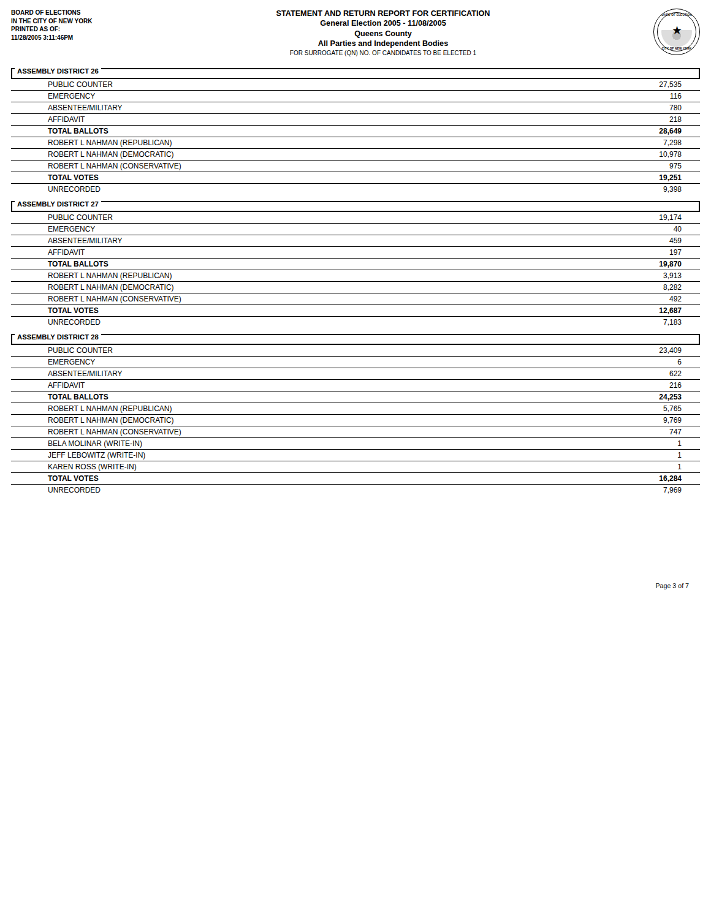BOARD OF ELECTIONS
IN THE CITY OF NEW YORK
PRINTED AS OF:
11/28/2005 3:11:46PM
STATEMENT AND RETURN REPORT FOR CERTIFICATION
General Election 2005 - 11/08/2005
Queens County
All Parties and Independent Bodies
FOR SURROGATE (QN) NO. OF CANDIDATES TO BE ELECTED 1
BOARD OF ELECTIONS
★
CITY OF NEW YORK
ASSEMBLY DISTRICT 26
| PUBLIC COUNTER | 27,535 |
| EMERGENCY | 116 |
| ABSENTEE/MILITARY | 780 |
| AFFIDAVIT | 218 |
| TOTAL BALLOTS | 28,649 |
| ROBERT L NAHMAN (REPUBLICAN) | 7,298 |
| ROBERT L NAHMAN (DEMOCRATIC) | 10,978 |
| ROBERT L NAHMAN (CONSERVATIVE) | 975 |
| TOTAL VOTES | 19,251 |
| UNRECORDED | 9,398 |
ASSEMBLY DISTRICT 27
| PUBLIC COUNTER | 19,174 |
| EMERGENCY | 40 |
| ABSENTEE/MILITARY | 459 |
| AFFIDAVIT | 197 |
| TOTAL BALLOTS | 19,870 |
| ROBERT L NAHMAN (REPUBLICAN) | 3,913 |
| ROBERT L NAHMAN (DEMOCRATIC) | 8,282 |
| ROBERT L NAHMAN (CONSERVATIVE) | 492 |
| TOTAL VOTES | 12,687 |
| UNRECORDED | 7,183 |
ASSEMBLY DISTRICT 28
| PUBLIC COUNTER | 23,409 |
| EMERGENCY | 6 |
| ABSENTEE/MILITARY | 622 |
| AFFIDAVIT | 216 |
| TOTAL BALLOTS | 24,253 |
| ROBERT L NAHMAN (REPUBLICAN) | 5,765 |
| ROBERT L NAHMAN (DEMOCRATIC) | 9,769 |
| ROBERT L NAHMAN (CONSERVATIVE) | 747 |
| BELA MOLINAR (WRITE-IN) | 1 |
| JEFF LEBOWITZ (WRITE-IN) | 1 |
| KAREN ROSS (WRITE-IN) | 1 |
| TOTAL VOTES | 16,284 |
| UNRECORDED | 7,969 |
Page 3 of 7